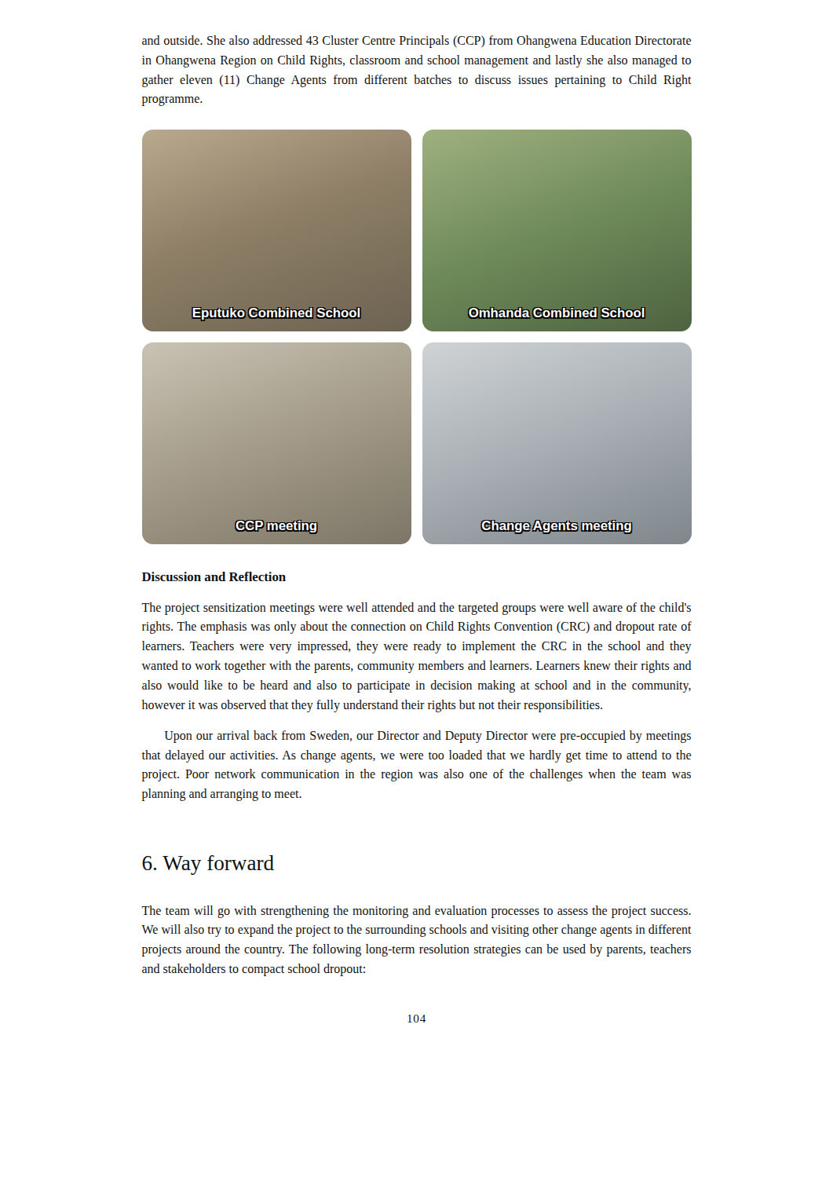and outside. She also addressed 43 Cluster Centre Principals (CCP) from Ohangwena Education Directorate in Ohangwena Region on Child Rights, classroom and school management and lastly she also managed to gather eleven (11) Change Agents from different batches to discuss issues pertaining to Child Right programme.
Eputuko Combined School
Omhanda Combined School
CCP meeting
Change Agents meeting
Discussion and Reflection
The project sensitization meetings were well attended and the targeted groups were well aware of the child's rights. The emphasis was only about the connection on Child Rights Convention (CRC) and dropout rate of learners. Teachers were very impressed, they were ready to implement the CRC in the school and they wanted to work together with the parents, community members and learners. Learners knew their rights and also would like to be heard and also to participate in decision making at school and in the community, however it was observed that they fully understand their rights but not their responsibilities.
Upon our arrival back from Sweden, our Director and Deputy Director were pre-occupied by meetings that delayed our activities. As change agents, we were too loaded that we hardly get time to attend to the project. Poor network communication in the region was also one of the challenges when the team was planning and arranging to meet.
6. Way forward
The team will go with strengthening the monitoring and evaluation processes to assess the project success. We will also try to expand the project to the surrounding schools and visiting other change agents in different projects around the country. The following long-term resolution strategies can be used by parents, teachers and stakeholders to compact school dropout:
104